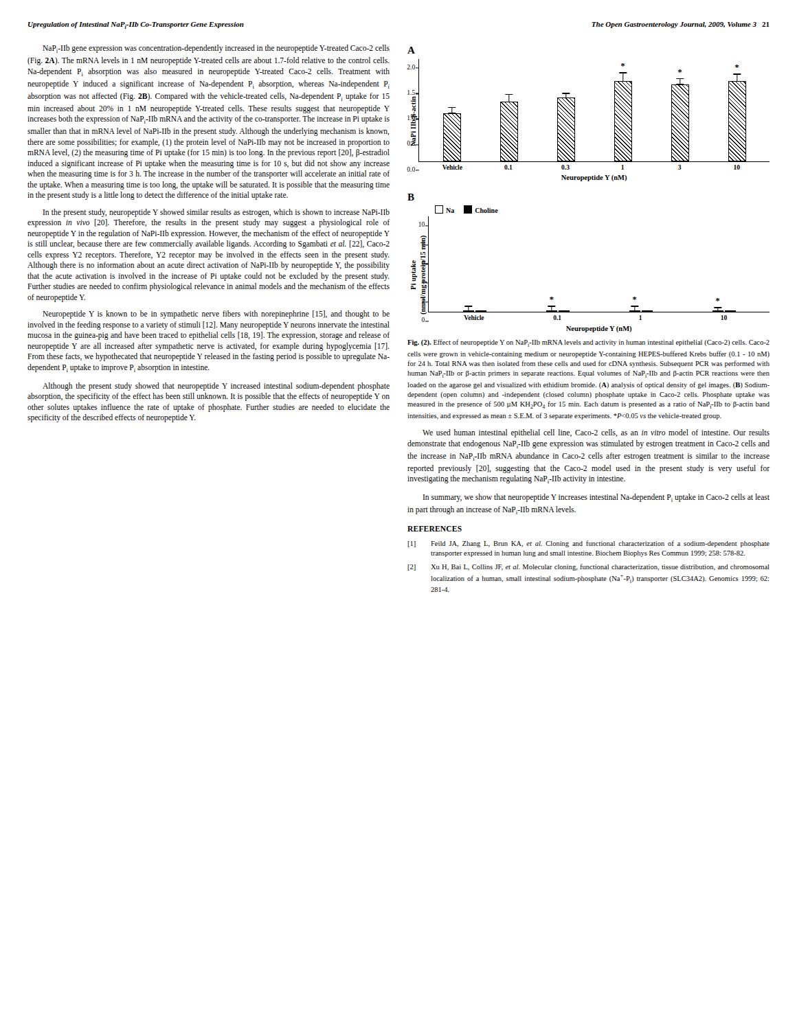Upregulation of Intestinal NaPi-IIb Co-Transporter Gene Expression
The Open Gastroenterology Journal, 2009, Volume 321
NaPi-IIb gene expression was concentration-dependently increased in the neuropeptide Y-treated Caco-2 cells (Fig. 2A). The mRNA levels in 1 nM neuropeptide Y-treated cells are about 1.7-fold relative to the control cells. Na-dependent Pi absorption was also measured in neuropeptide Y-treated Caco-2 cells. Treatment with neuropeptide Y induced a significant increase of Na-dependent Pi absorption, whereas Na-independent Pi absorption was not affected (Fig. 2B). Compared with the vehicle-treated cells, Na-dependent Pi uptake for 15 min increased about 20% in 1 nM neuropeptide Y-treated cells. These results suggest that neuropeptide Y increases both the expression of NaPi-IIb mRNA and the activity of the co-transporter. The increase in Pi uptake is smaller than that in mRNA level of NaPi-IIb in the present study. Although the underlying mechanism is known, there are some possibilities; for example, (1) the protein level of NaPi-IIb may not be increased in proportion to mRNA level, (2) the measuring time of Pi uptake (for 15 min) is too long. In the previous report [20], β-estradiol induced a significant increase of Pi uptake when the measuring time is for 10 s, but did not show any increase when the measuring time is for 3 h. The increase in the number of the transporter will accelerate an initial rate of the uptake. When a measuring time is too long, the uptake will be saturated. It is possible that the measuring time in the present study is a little long to detect the difference of the initial uptake rate.
In the present study, neuropeptide Y showed similar results as estrogen, which is shown to increase NaPi-IIb expression in vivo [20]. Therefore, the results in the present study may suggest a physiological role of neuropeptide Y in the regulation of NaPi-IIb expression. However, the mechanism of the effect of neuropeptide Y is still unclear, because there are few commercially available ligands. According to Sgambati et al. [22], Caco-2 cells express Y2 receptors. Therefore, Y2 receptor may be involved in the effects seen in the present study. Although there is no information about an acute direct activation of NaPi-IIb by neuropeptide Y, the possibility that the acute activation is involved in the increase of Pi uptake could not be excluded by the present study. Further studies are needed to confirm physiological relevance in animal models and the mechanism of the effects of neuropeptide Y.
Neuropeptide Y is known to be in sympathetic nerve fibers with norepinephrine [15], and thought to be involved in the feeding response to a variety of stimuli [12]. Many neuropeptide Y neurons innervate the intestinal mucosa in the guinea-pig and have been traced to epithelial cells [18, 19]. The expression, storage and release of neuropeptide Y are all increased after sympathetic nerve is activated, for example during hypoglycemia [17]. From these facts, we hypothecated that neuropeptide Y released in the fasting period is possible to upregulate Na-dependent Pi uptake to improve Pi absorption in intestine.
Although the present study showed that neuropeptide Y increased intestinal sodium-dependent phosphate absorption, the specificity of the effect has been still unknown. It is possible that the effects of neuropeptide Y on other solutes uptakes influence the rate of uptake of phosphate. Further studies are needed to elucidate the specificity of the described effects of neuropeptide Y.
A
NaPi IIb/β-actin
2.0
1.5
1.0
0.5
0.0
*
*
*
Vehicle 0.10.31310
Neuropeptide Y (nM)
B
Na Choline
Pi uptake
(nmol/mg protein/15 min)
10
8
6
4
2
0
*
*
*
Vehicle 0.1110
Neuropeptide Y (nM)
Fig. (2). Effect of neuropeptide Y on NaPi-IIb mRNA levels and activity in human intestinal epithelial (Caco-2) cells. Caco-2 cells were grown in vehicle-containing medium or neuropeptide Y-containing HEPES-buffered Krebs buffer (0.1 - 10 nM) for 24 h. Total RNA was then isolated from these cells and used for cDNA synthesis. Subsequent PCR was performed with human NaPi-IIb or β-actin primers in separate reactions. Equal volumes of NaPi-IIb and β-actin PCR reactions were then loaded on the agarose gel and visualized with ethidium bromide. (A) analysis of optical density of gel images. (B) Sodium-dependent (open column) and -independent (closed column) phosphate uptake in Caco-2 cells. Phosphate uptake was measured in the presence of 500 µM KH2PO4 for 15 min. Each datum is presented as a ratio of NaPi-IIb to β-actin band intensities, and expressed as mean ± S.E.M. of 3 separate experiments. *P<0.05 vs the vehicle-treated group.
We used human intestinal epithelial cell line, Caco-2 cells, as an in vitro model of intestine. Our results demonstrate that endogenous NaPi-IIb gene expression was stimulated by estrogen treatment in Caco-2 cells and the increase in NaPi-IIb mRNA abundance in Caco-2 cells after estrogen treatment is similar to the increase reported previously [20], suggesting that the Caco-2 model used in the present study is very useful for investigating the mechanism regulating NaPi-IIb activity in intestine.
In summary, we show that neuropeptide Y increases intestinal Na-dependent Pi uptake in Caco-2 cells at least in part through an increase of NaPi-IIb mRNA levels.
References
[1]
Feild JA, Zhang L, Brun KA, et al. Cloning and functional characterization of a sodium-dependent phosphate transporter expressed in human lung and small intestine. Biochem Biophys Res Commun 1999; 258: 578-82.
[2]
Xu H, Bai L, Collins JF, et al. Molecular cloning, functional characterization, tissue distribution, and chromosomal localization of a human, small intestinal sodium-phosphate (Na+-Pi) transporter (SLC34A2). Genomics 1999; 62: 281-4.